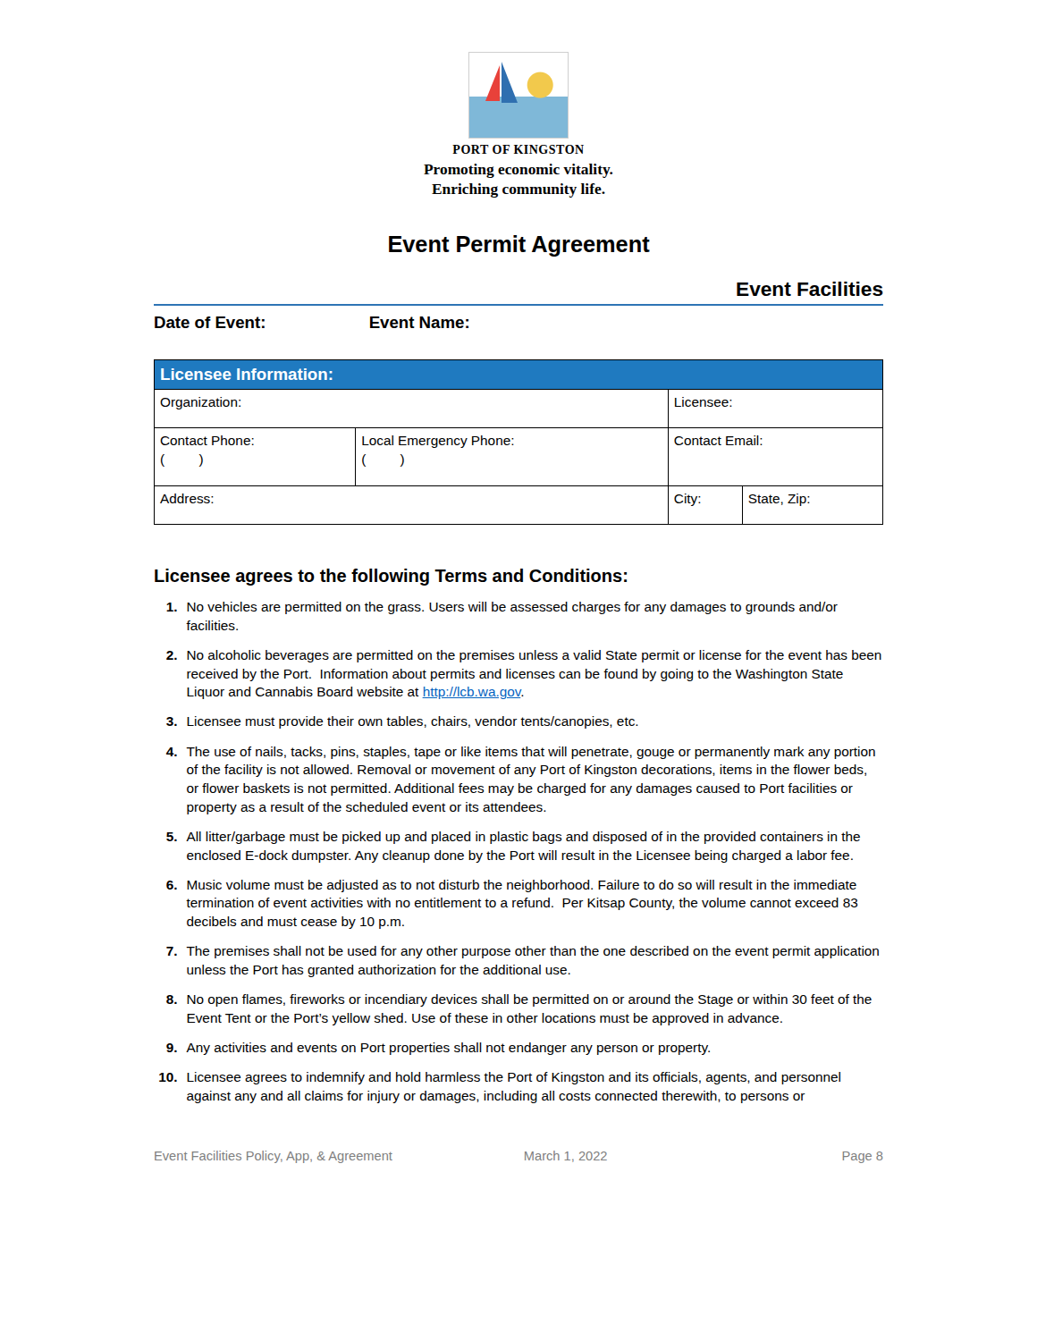PORT OF KINGSTON
Promoting economic vitality.
Enriching community life.
Event Permit Agreement
Event Facilities
Date of Event: Event Name:
| Licensee Information: |
| --- |
| Organization: | Licensee: |
| Contact Phone: ( ) | Local Emergency Phone: ( ) | Contact Email: |
| Address: | City: | State, Zip: |
Licensee agrees to the following Terms and Conditions:
No vehicles are permitted on the grass. Users will be assessed charges for any damages to grounds and/or facilities.
No alcoholic beverages are permitted on the premises unless a valid State permit or license for the event has been received by the Port. Information about permits and licenses can be found by going to the Washington State Liquor and Cannabis Board website at http://lcb.wa.gov.
Licensee must provide their own tables, chairs, vendor tents/canopies, etc.
The use of nails, tacks, pins, staples, tape or like items that will penetrate, gouge or permanently mark any portion of the facility is not allowed. Removal or movement of any Port of Kingston decorations, items in the flower beds, or flower baskets is not permitted. Additional fees may be charged for any damages caused to Port facilities or property as a result of the scheduled event or its attendees.
All litter/garbage must be picked up and placed in plastic bags and disposed of in the provided containers in the enclosed E-dock dumpster. Any cleanup done by the Port will result in the Licensee being charged a labor fee.
Music volume must be adjusted as to not disturb the neighborhood. Failure to do so will result in the immediate termination of event activities with no entitlement to a refund. Per Kitsap County, the volume cannot exceed 83 decibels and must cease by 10 p.m.
The premises shall not be used for any other purpose other than the one described on the event permit application unless the Port has granted authorization for the additional use.
No open flames, fireworks or incendiary devices shall be permitted on or around the Stage or within 30 feet of the Event Tent or the Port’s yellow shed. Use of these in other locations must be approved in advance.
Any activities and events on Port properties shall not endanger any person or property.
Licensee agrees to indemnify and hold harmless the Port of Kingston and its officials, agents, and personnel against any and all claims for injury or damages, including all costs connected therewith, to persons or
Event Facilities Policy, App, & Agreement March 1, 2022 Page 8